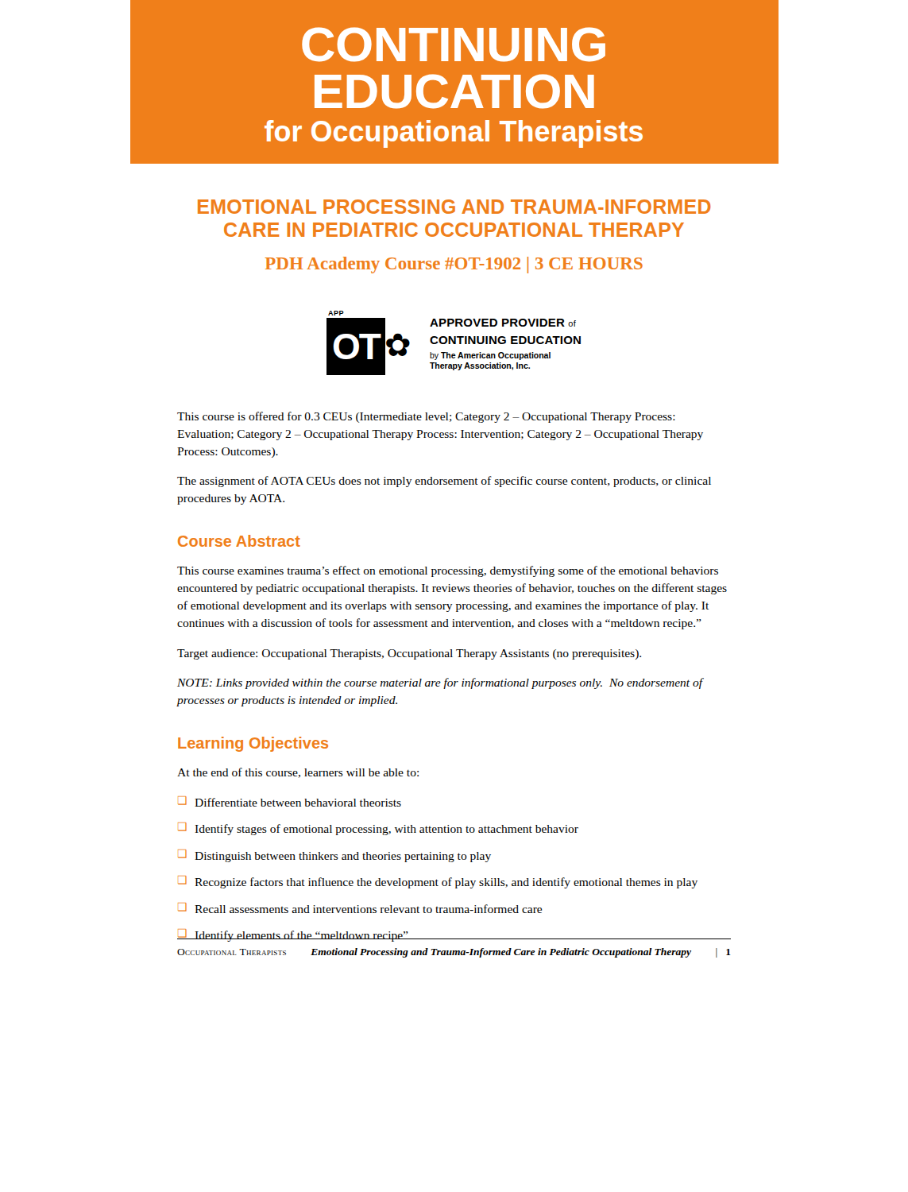CONTINUING EDUCATION
for Occupational Therapists
EMOTIONAL PROCESSING AND TRAUMA-INFORMED CARE IN PEDIATRIC OCCUPATIONAL THERAPY
PDH Academy Course #OT-1902 | 3 CE HOURS
APP OT ✿
APPROVED PROVIDER of
CONTINUING EDUCATION
by The American Occupational
Therapy Association, Inc.
This course is offered for 0.3 CEUs (Intermediate level; Category 2 – Occupational Therapy Process: Evaluation; Category 2 – Occupational Therapy Process: Intervention; Category 2 – Occupational Therapy Process: Outcomes).
The assignment of AOTA CEUs does not imply endorsement of specific course content, products, or clinical procedures by AOTA.
Course Abstract
This course examines trauma’s effect on emotional processing, demystifying some of the emotional behaviors encountered by pediatric occupational therapists. It reviews theories of behavior, touches on the different stages of emotional development and its overlaps with sensory processing, and examines the importance of play. It continues with a discussion of tools for assessment and intervention, and closes with a “meltdown recipe.”
Target audience: Occupational Therapists, Occupational Therapy Assistants (no prerequisites).
NOTE: Links provided within the course material are for informational purposes only. No endorsement of processes or products is intended or implied.
Learning Objectives
At the end of this course, learners will be able to:
Differentiate between behavioral theorists
Identify stages of emotional processing, with attention to attachment behavior
Distinguish between thinkers and theories pertaining to play
Recognize factors that influence the development of play skills, and identify emotional themes in play
Recall assessments and interventions relevant to trauma-informed care
Identify elements of the “meltdown recipe”
Occupational Therapists Emotional Processing and Trauma-Informed Care in Pediatric Occupational Therapy | 1